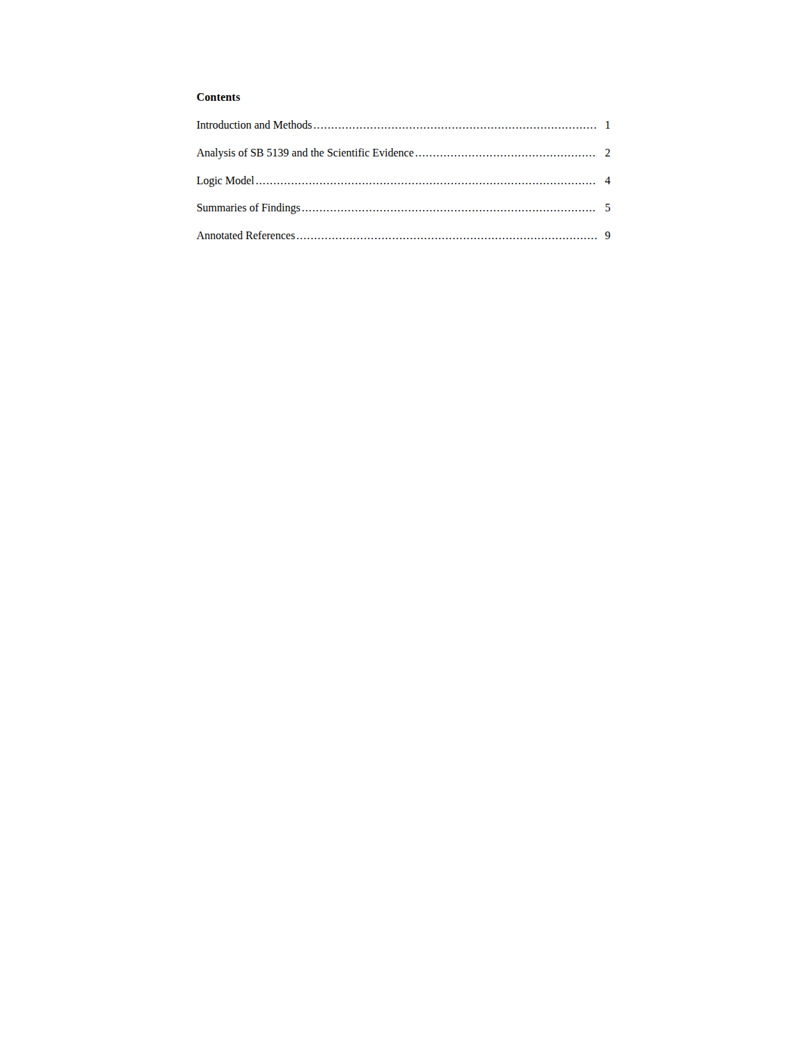Contents
Introduction and Methods .................................................................................................................. 1
Analysis of SB 5139 and the Scientific Evidence .......................................................................... 2
Logic Model ................................................................................................................................. 4
Summaries of Findings ................................................................................................................. 5
Annotated References .................................................................................................................. 9